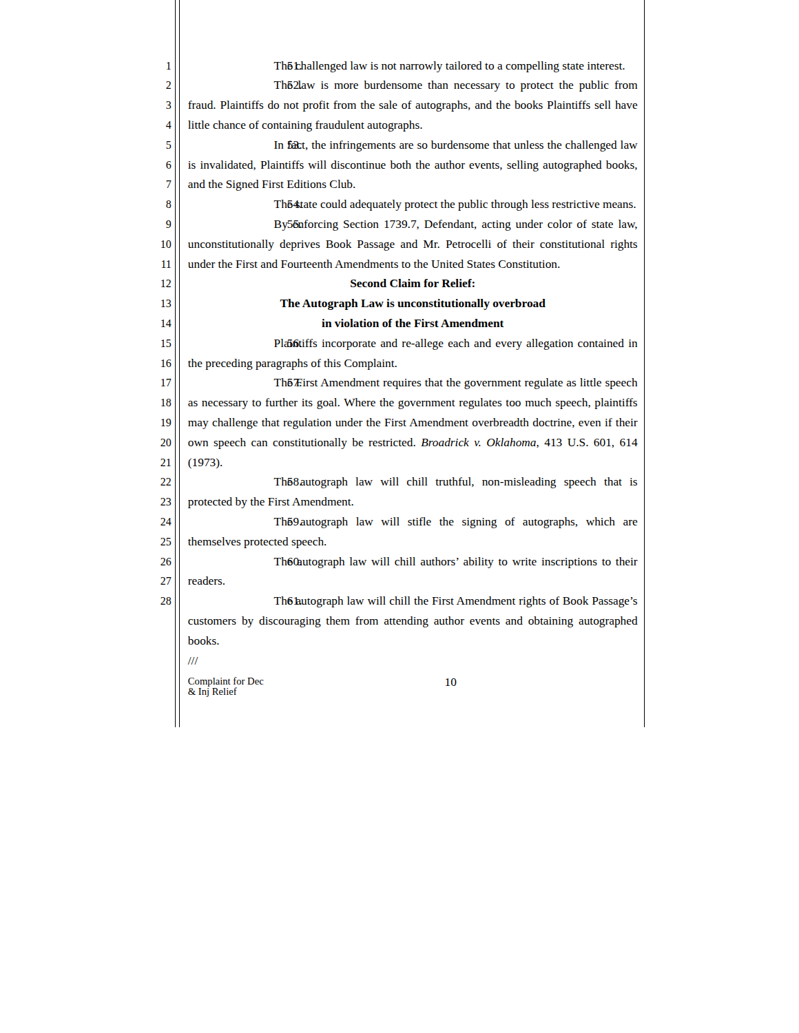1
2
3
4
5
6
7
8
9
10
11
12
13
14
15
16
17
18
19
20
21
22
23
24
25
26
27
28
51. The challenged law is not narrowly tailored to a compelling state interest.
52. The law is more burdensome than necessary to protect the public from fraud. Plaintiffs do not profit from the sale of autographs, and the books Plaintiffs sell have little chance of containing fraudulent autographs.
53. In fact, the infringements are so burdensome that unless the challenged law is invalidated, Plaintiffs will discontinue both the author events, selling autographed books, and the Signed First Editions Club.
54. The state could adequately protect the public through less restrictive means.
55. By enforcing Section 1739.7, Defendant, acting under color of state law, unconstitutionally deprives Book Passage and Mr. Petrocelli of their constitutional rights under the First and Fourteenth Amendments to the United States Constitution.
Second Claim for Relief:
The Autograph Law is unconstitutionally overbroad
in violation of the First Amendment
56. Plaintiffs incorporate and re-allege each and every allegation contained in the preceding paragraphs of this Complaint.
57. The First Amendment requires that the government regulate as little speech as necessary to further its goal. Where the government regulates too much speech, plaintiffs may challenge that regulation under the First Amendment overbreadth doctrine, even if their own speech can constitutionally be restricted. Broadrick v. Oklahoma, 413 U.S. 601, 614 (1973).
58. The autograph law will chill truthful, non-misleading speech that is protected by the First Amendment.
59. The autograph law will stifle the signing of autographs, which are themselves protected speech.
60. The autograph law will chill authors’ ability to write inscriptions to their readers.
61. The autograph law will chill the First Amendment rights of Book Passage’s customers by discouraging them from attending author events and obtaining autographed books.
///
Complaint for Dec
& Inj Relief
10